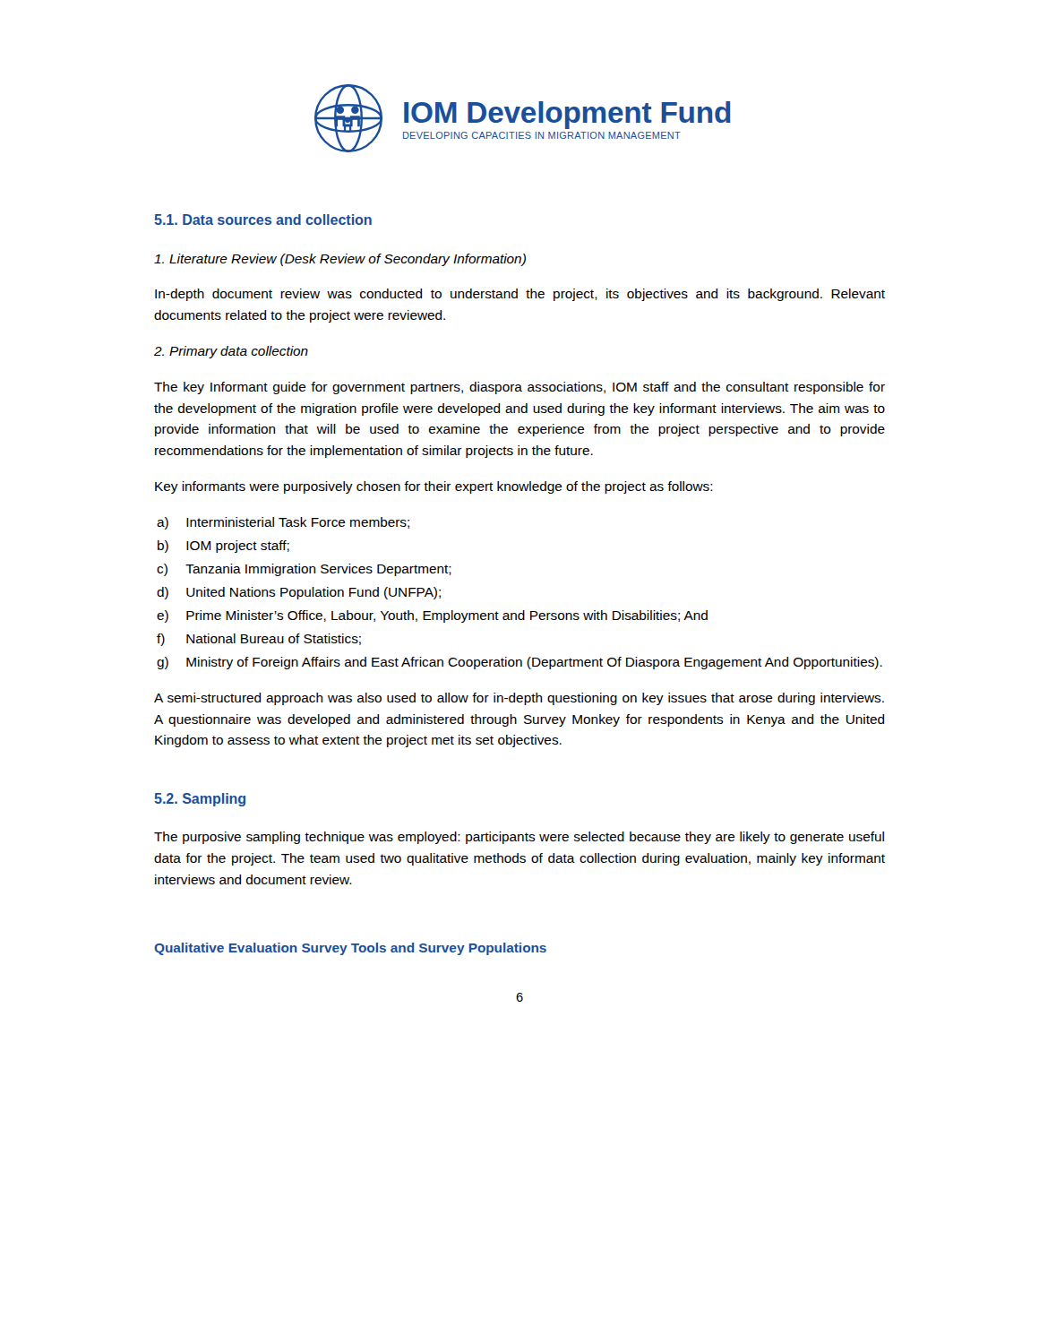IOM Development Fund
DEVELOPING CAPACITIES IN MIGRATION MANAGEMENT
5.1. Data sources and collection
1. Literature Review (Desk Review of Secondary Information)
In-depth document review was conducted to understand the project, its objectives and its background. Relevant documents related to the project were reviewed.
2. Primary data collection
The key Informant guide for government partners, diaspora associations, IOM staff and the consultant responsible for the development of the migration profile were developed and used during the key informant interviews. The aim was to provide information that will be used to examine the experience from the project perspective and to provide recommendations for the implementation of similar projects in the future.
Key informants were purposively chosen for their expert knowledge of the project as follows:
a) Interministerial Task Force members;
b) IOM project staff;
c) Tanzania Immigration Services Department;
d) United Nations Population Fund (UNFPA);
e) Prime Minister’s Office, Labour, Youth, Employment and Persons with Disabilities; And
f) National Bureau of Statistics;
g) Ministry of Foreign Affairs and East African Cooperation (Department Of Diaspora Engagement And Opportunities).
A semi-structured approach was also used to allow for in-depth questioning on key issues that arose during interviews. A questionnaire was developed and administered through Survey Monkey for respondents in Kenya and the United Kingdom to assess to what extent the project met its set objectives.
5.2. Sampling
The purposive sampling technique was employed: participants were selected because they are likely to generate useful data for the project. The team used two qualitative methods of data collection during evaluation, mainly key informant interviews and document review.
Qualitative Evaluation Survey Tools and Survey Populations
6